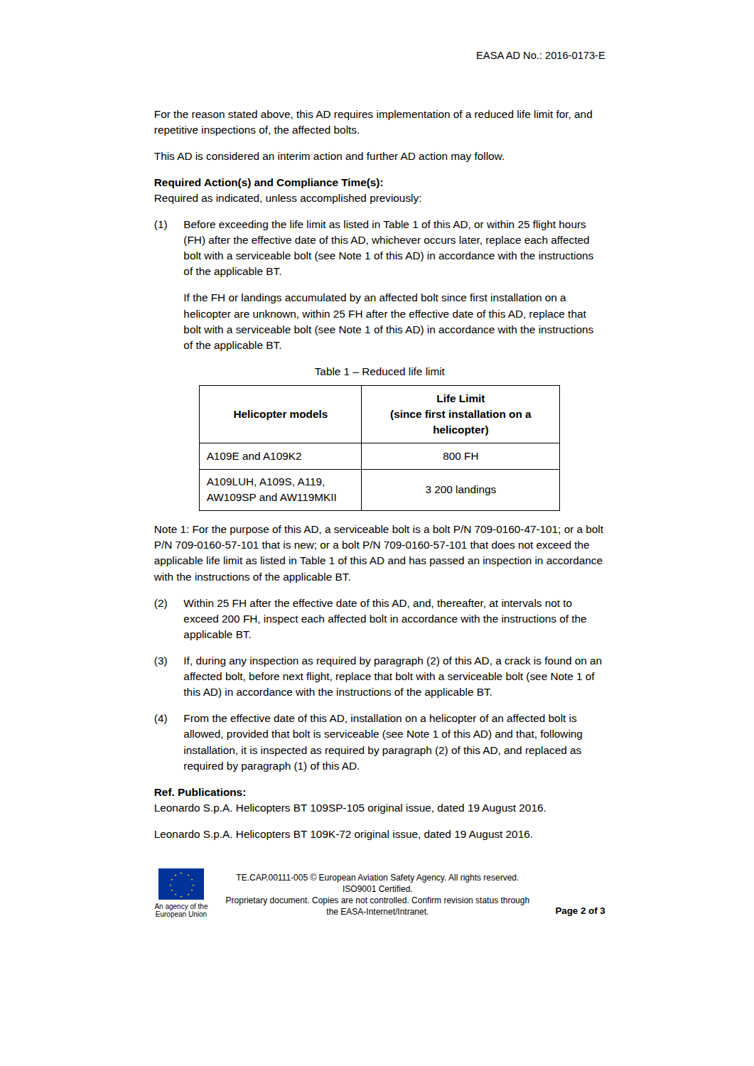EASA AD No.: 2016-0173-E
For the reason stated above, this AD requires implementation of a reduced life limit for, and repetitive inspections of, the affected bolts.
This AD is considered an interim action and further AD action may follow.
Required Action(s) and Compliance Time(s):
Required as indicated, unless accomplished previously:
(1)
Before exceeding the life limit as listed in Table 1 of this AD, or within 25 flight hours (FH) after the effective date of this AD, whichever occurs later, replace each affected bolt with a serviceable bolt (see Note 1 of this AD) in accordance with the instructions of the applicable BT.
If the FH or landings accumulated by an affected bolt since first installation on a helicopter are unknown, within 25 FH after the effective date of this AD, replace that bolt with a serviceable bolt (see Note 1 of this AD) in accordance with the instructions of the applicable BT.
Table 1 – Reduced life limit
| Helicopter models | Life Limit (since first installation on a helicopter) |
| --- | --- |
| A109E and A109K2 | 800 FH |
| A109LUH, A109S, A119, AW109SP and AW119MKII | 3 200 landings |
Note 1: For the purpose of this AD, a serviceable bolt is a bolt P/N 709-0160-47-101; or a bolt P/N 709-0160-57-101 that is new; or a bolt P/N 709-0160-57-101 that does not exceed the applicable life limit as listed in Table 1 of this AD and has passed an inspection in accordance with the instructions of the applicable BT.
(2)
Within 25 FH after the effective date of this AD, and, thereafter, at intervals not to exceed 200 FH, inspect each affected bolt in accordance with the instructions of the applicable BT.
(3)
If, during any inspection as required by paragraph (2) of this AD, a crack is found on an affected bolt, before next flight, replace that bolt with a serviceable bolt (see Note 1 of this AD) in accordance with the instructions of the applicable BT.
(4)
From the effective date of this AD, installation on a helicopter of an affected bolt is allowed, provided that bolt is serviceable (see Note 1 of this AD) and that, following installation, it is inspected as required by paragraph (2) of this AD, and replaced as required by paragraph (1) of this AD.
Ref. Publications:
Leonardo S.p.A. Helicopters BT 109SP-105 original issue, dated 19 August 2016.
Leonardo S.p.A. Helicopters BT 109K-72 original issue, dated 19 August 2016.
★ ★ ★ ★ ★ ★ ★ ★ ★ ★ ★ ★
An agency of the European Union
TE.CAP.00111-005 © European Aviation Safety Agency. All rights reserved. ISO9001 Certified.
Proprietary document. Copies are not controlled. Confirm revision status through the EASA-Internet/Intranet.
Page 2 of 3